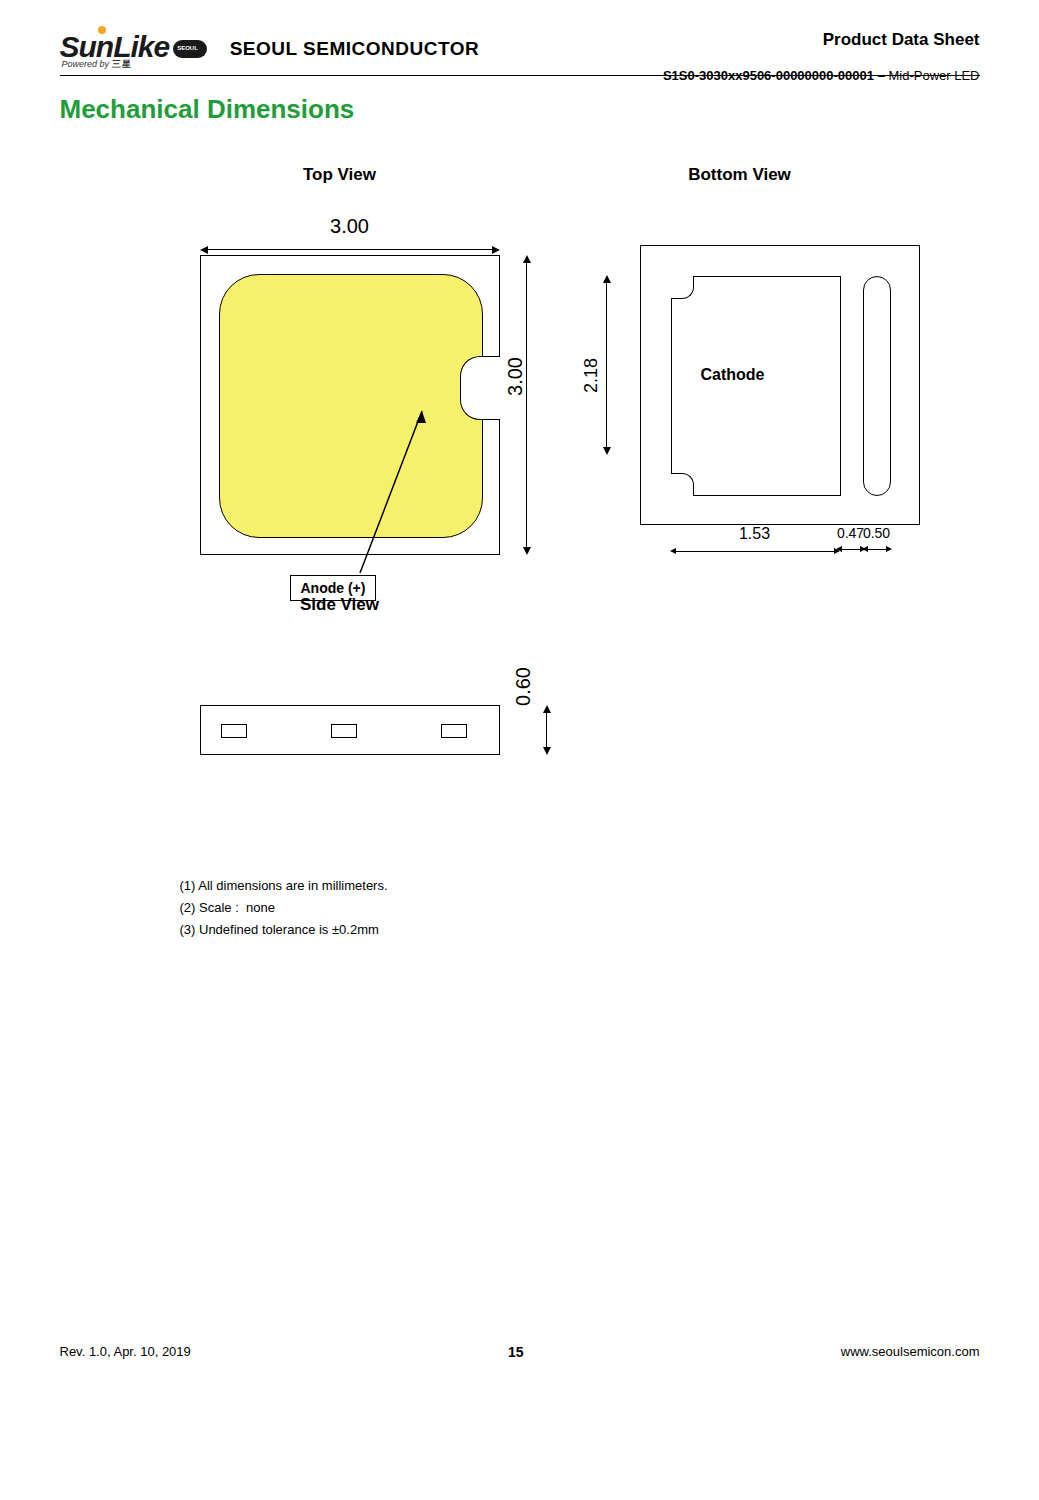SunLike
Powered by 三星
SEOUL SEMICONDUCTOR
Product Data Sheet
S1S0-3030xx9506-00000000-00001 – Mid-Power LED
Mechanical Dimensions
Top View
Bottom View
3.00
3.00
Anode (+)
Cathode
2.18
1.53
0.47
0.50
Side View
0.60
(1) All dimensions are in millimeters.
(2) Scale : none
(3) Undefined tolerance is ±0.2mm
Rev. 1.0, Apr. 10, 2019 www.seoulsemicon.com
15